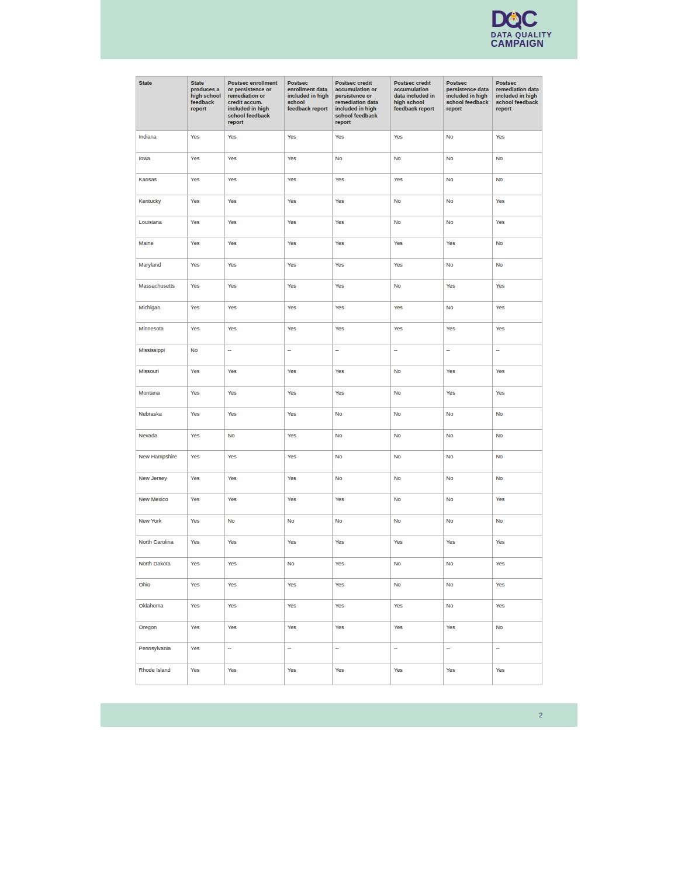D C
DATA QUALITY
CAMPAIGN
| State | State produces a high school feedback report | Postsec enrollment or persistence or remediation or credit accum. included in high school feedback report | Postsec enrollment data included in high school feedback report | Postsec credit accumulation or persistence or remediation data included in high school feedback report | Postsec credit accumulation data included in high school feedback report | Postsec persistence data included in high school feedback report | Postsec remediation data included in high school feedback report |
| --- | --- | --- | --- | --- | --- | --- | --- |
| Indiana | Yes | Yes | Yes | Yes | Yes | No | Yes |
| Iowa | Yes | Yes | Yes | No | No | No | No |
| Kansas | Yes | Yes | Yes | Yes | Yes | No | No |
| Kentucky | Yes | Yes | Yes | Yes | No | No | Yes |
| Louisiana | Yes | Yes | Yes | Yes | No | No | Yes |
| Maine | Yes | Yes | Yes | Yes | Yes | Yes | No |
| Maryland | Yes | Yes | Yes | Yes | Yes | No | No |
| Massachusetts | Yes | Yes | Yes | Yes | No | Yes | Yes |
| Michigan | Yes | Yes | Yes | Yes | Yes | No | Yes |
| Minnesota | Yes | Yes | Yes | Yes | Yes | Yes | Yes |
| Mississippi | No | -- | -- | -- | -- | -- | -- |
| Missouri | Yes | Yes | Yes | Yes | No | Yes | Yes |
| Montana | Yes | Yes | Yes | Yes | No | Yes | Yes |
| Nebraska | Yes | Yes | Yes | No | No | No | No |
| Nevada | Yes | No | Yes | No | No | No | No |
| New Hampshire | Yes | Yes | Yes | No | No | No | No |
| New Jersey | Yes | Yes | Yes | No | No | No | No |
| New Mexico | Yes | Yes | Yes | Yes | No | No | Yes |
| New York | Yes | No | No | No | No | No | No |
| North Carolina | Yes | Yes | Yes | Yes | Yes | Yes | Yes |
| North Dakota | Yes | Yes | No | Yes | No | No | Yes |
| Ohio | Yes | Yes | Yes | Yes | No | No | Yes |
| Oklahoma | Yes | Yes | Yes | Yes | Yes | No | Yes |
| Oregon | Yes | Yes | Yes | Yes | Yes | Yes | No |
| Pennsylvania | Yes | -- | -- | -- | -- | -- | -- |
| Rhode Island | Yes | Yes | Yes | Yes | Yes | Yes | Yes |
2